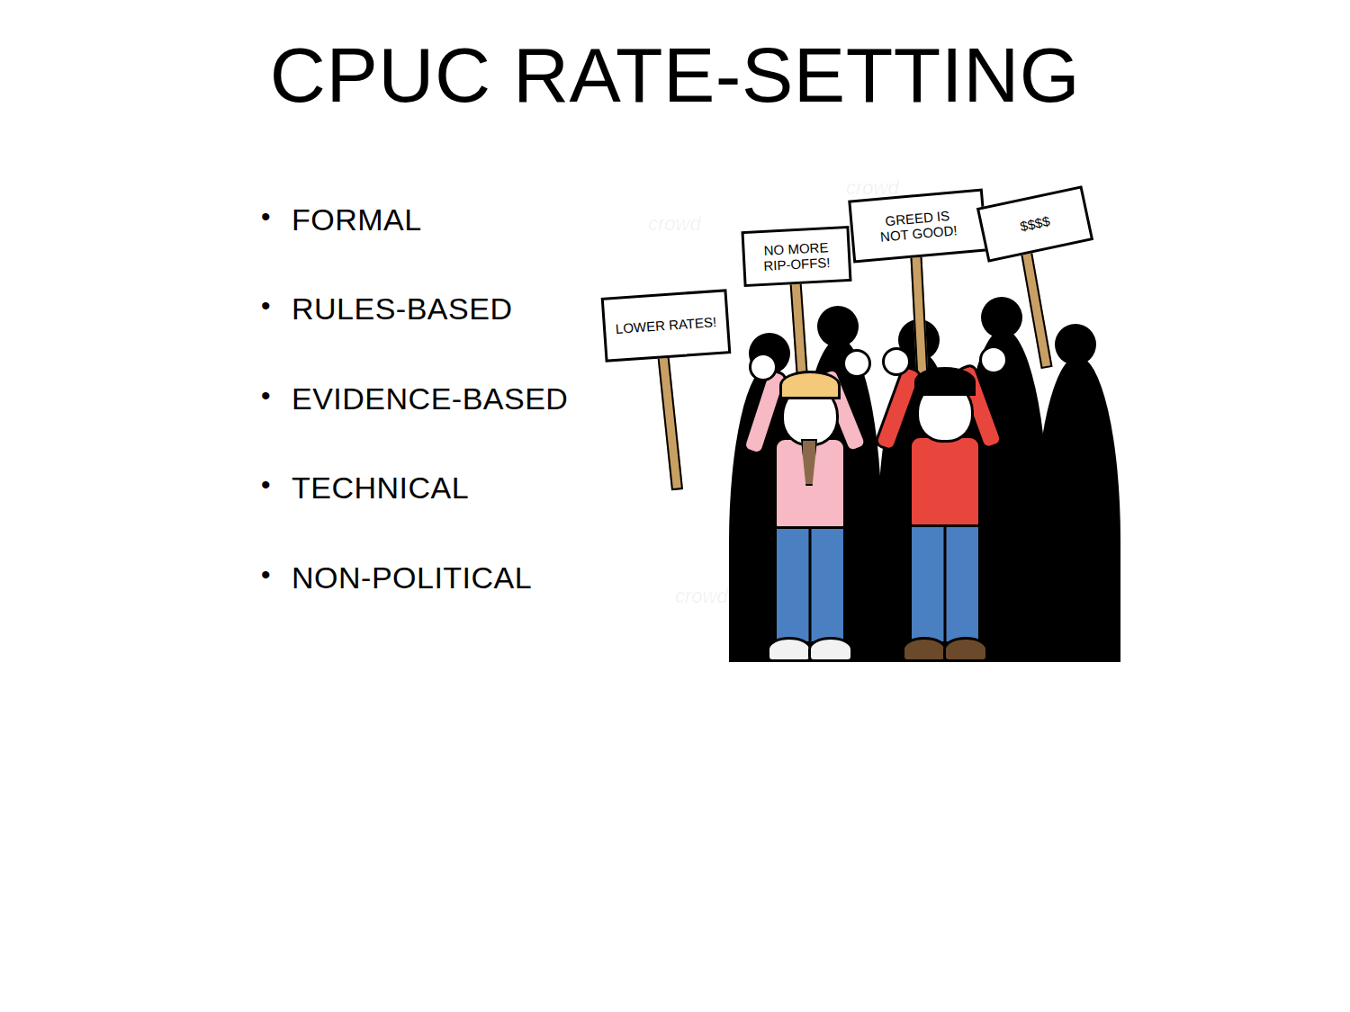CPUC RATE-SETTING
FORMAL
RULES-BASED
EVIDENCE-BASED
TECHNICAL
NON-POLITICAL
crowd crowd crowd crowd crowd
LOWER RATES!
NO MORE
RIP-OFFS!
GREED IS
NOT GOOD!
$$$$